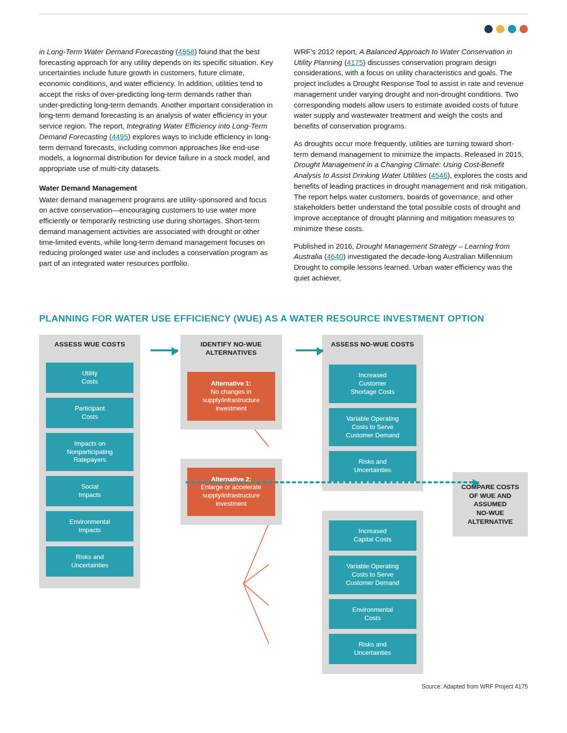in Long-Term Water Demand Forecasting (4558) found that the best forecasting approach for any utility depends on its specific situation. Key uncertainties include future growth in customers, future climate, economic conditions, and water efficiency. In addition, utilities tend to accept the risks of over-predicting long-term demands rather than under-predicting long-term demands. Another important consideration in long-term demand forecasting is an analysis of water efficiency in your service region. The report, Integrating Water Efficiency into Long-Term Demand Forecasting (4495) explores ways to include efficiency in long-term demand forecasts, including common approaches like end-use models, a lognormal distribution for device failure in a stock model, and appropriate use of multi-city datasets.
Water Demand Management
Water demand management programs are utility-sponsored and focus on active conservation—encouraging customers to use water more efficiently or temporarily restricting use during shortages. Short-term demand management activities are associated with drought or other time-limited events, while long-term demand management focuses on reducing prolonged water use and includes a conservation program as part of an integrated water resources portfolio.
WRF’s 2012 report, A Balanced Approach to Water Conservation in Utility Planning (4175) discusses conservation program design considerations, with a focus on utility characteristics and goals. The project includes a Drought Response Tool to assist in rate and revenue management under varying drought and non-drought conditions. Two corresponding models allow users to estimate avoided costs of future water supply and wastewater treatment and weigh the costs and benefits of conservation programs.
As droughts occur more frequently, utilities are turning toward short-term demand management to minimize the impacts. Released in 2015, Drought Management in a Changing Climate: Using Cost-Benefit Analysis to Assist Drinking Water Utilities (4546), explores the costs and benefits of leading practices in drought management and risk mitigation. The report helps water customers, boards of governance, and other stakeholders better understand the total possible costs of drought and improve acceptance of drought planning and mitigation measures to minimize these costs.
Published in 2016, Drought Management Strategy – Learning from Australia (4640) investigated the decade-long Australian Millennium Drought to compile lessons learned. Urban water efficiency was the quiet achiever,
PLANNING FOR WATER USE EFFICIENCY (WUE) AS A WATER RESOURCE INVESTMENT OPTION
ASSESS WUE COSTS
Utility
Costs
Participant
Costs
Impacts on
Nonparticipating
Ratepayers
Social
Impacts
Environmental
Impacts
Risks and
Uncertainties
IDENTIFY NO-WUE
ALTERNATIVES
Alternative 1: No changes in supply/infrastructure investment
Alternative 2: Enlarge or accelerate supply/infrastructure investment
ASSESS NO-WUE COSTS
Increased
Customer
Shortage Costs
Variable Operating
Costs to Serve
Customer Demand
Risks and
Uncertainties
Increased
Capital Costs
Variable Operating
Costs to Serve
Customer Demand
Environmental
Costs
Risks and
Uncertainties
COMPARE COSTS
OF WUE AND
ASSUMED
NO-WUE
ALTERNATIVE
Source: Adapted from WRF Project 4175